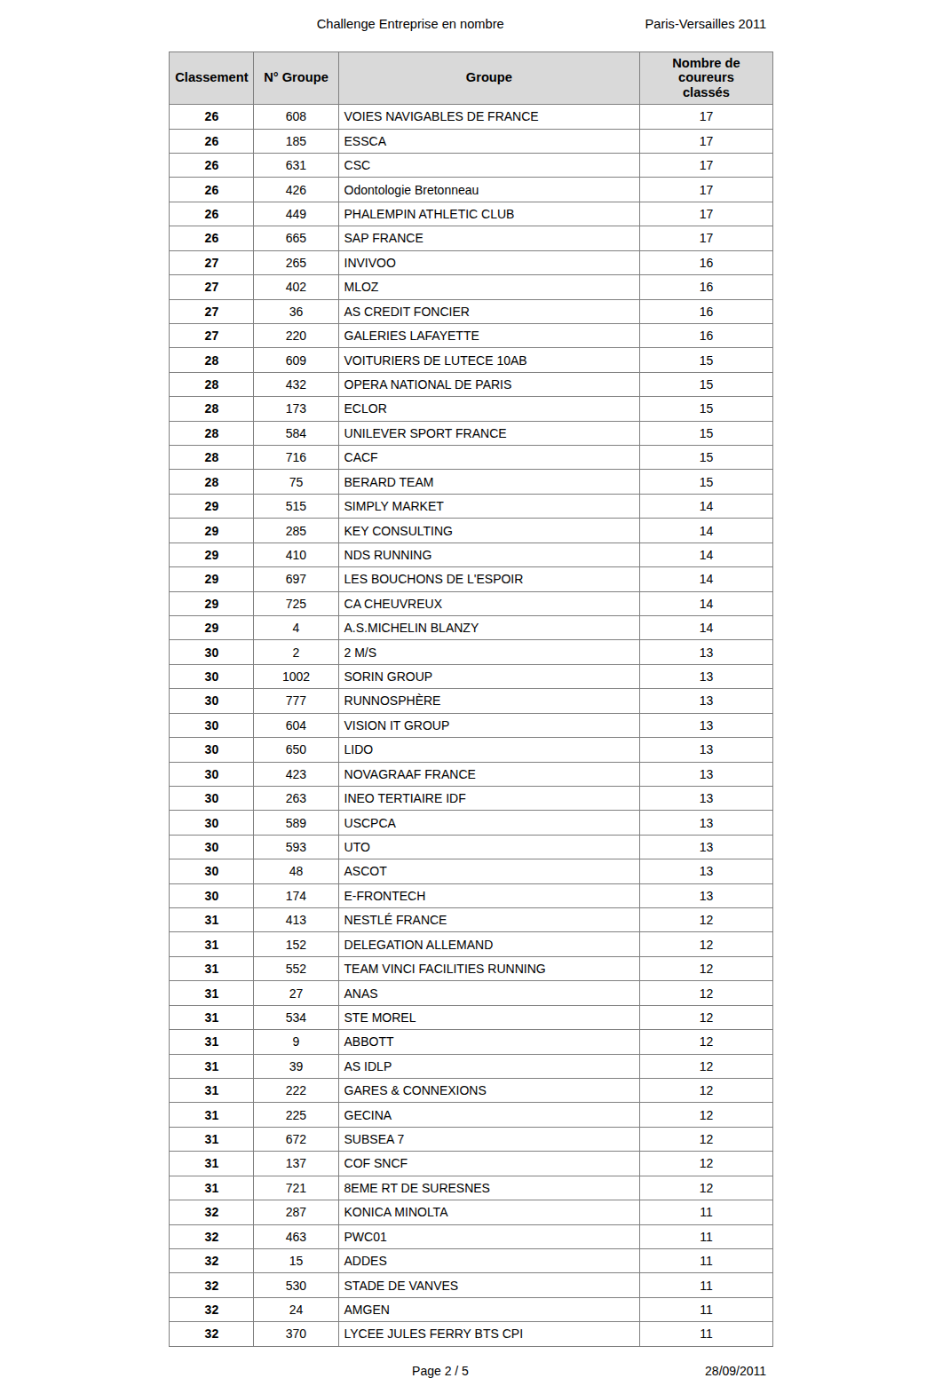Challenge Entreprise en nombre
Paris-Versailles 2011
| Classement | N° Groupe | Groupe | Nombre de coureurs classés |
| --- | --- | --- | --- |
| 26 | 608 | VOIES NAVIGABLES DE FRANCE | 17 |
| 26 | 185 | ESSCA | 17 |
| 26 | 631 | CSC | 17 |
| 26 | 426 | Odontologie Bretonneau | 17 |
| 26 | 449 | PHALEMPIN ATHLETIC CLUB | 17 |
| 26 | 665 | SAP FRANCE | 17 |
| 27 | 265 | INVIVOO | 16 |
| 27 | 402 | MLOZ | 16 |
| 27 | 36 | AS CREDIT FONCIER | 16 |
| 27 | 220 | GALERIES LAFAYETTE | 16 |
| 28 | 609 | VOITURIERS DE LUTECE 10AB | 15 |
| 28 | 432 | OPERA NATIONAL DE PARIS | 15 |
| 28 | 173 | ECLOR | 15 |
| 28 | 584 | UNILEVER SPORT FRANCE | 15 |
| 28 | 716 | CACF | 15 |
| 28 | 75 | BERARD TEAM | 15 |
| 29 | 515 | SIMPLY MARKET | 14 |
| 29 | 285 | KEY CONSULTING | 14 |
| 29 | 410 | NDS RUNNING | 14 |
| 29 | 697 | LES BOUCHONS DE L'ESPOIR | 14 |
| 29 | 725 | CA CHEUVREUX | 14 |
| 29 | 4 | A.S.MICHELIN BLANZY | 14 |
| 30 | 2 | 2 M/S | 13 |
| 30 | 1002 | SORIN GROUP | 13 |
| 30 | 777 | RUNNOSPHÈRE | 13 |
| 30 | 604 | VISION IT GROUP | 13 |
| 30 | 650 | LIDO | 13 |
| 30 | 423 | NOVAGRAAF FRANCE | 13 |
| 30 | 263 | INEO TERTIAIRE IDF | 13 |
| 30 | 589 | USCPCA | 13 |
| 30 | 593 | UTO | 13 |
| 30 | 48 | ASCOT | 13 |
| 30 | 174 | E-FRONTECH | 13 |
| 31 | 413 | NESTLÉ FRANCE | 12 |
| 31 | 152 | DELEGATION ALLEMAND | 12 |
| 31 | 552 | TEAM VINCI FACILITIES RUNNING | 12 |
| 31 | 27 | ANAS | 12 |
| 31 | 534 | STE MOREL | 12 |
| 31 | 9 | ABBOTT | 12 |
| 31 | 39 | AS IDLP | 12 |
| 31 | 222 | GARES & CONNEXIONS | 12 |
| 31 | 225 | GECINA | 12 |
| 31 | 672 | SUBSEA 7 | 12 |
| 31 | 137 | COF SNCF | 12 |
| 31 | 721 | 8EME RT DE SURESNES | 12 |
| 32 | 287 | KONICA MINOLTA | 11 |
| 32 | 463 | PWC01 | 11 |
| 32 | 15 | ADDES | 11 |
| 32 | 530 | STADE DE VANVES | 11 |
| 32 | 24 | AMGEN | 11 |
| 32 | 370 | LYCEE JULES FERRY BTS CPI | 11 |
Page 2 / 5
28/09/2011